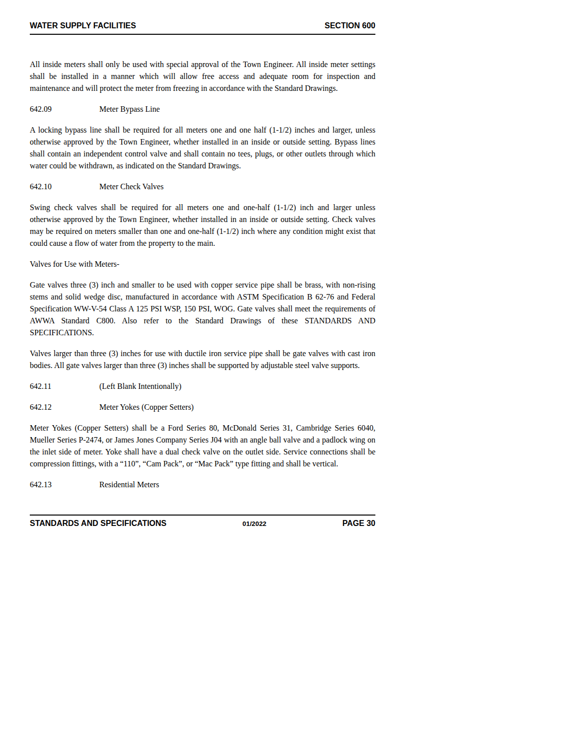WATER SUPPLY FACILITIES SECTION 600
All inside meters shall only be used with special approval of the Town Engineer. All inside meter settings shall be installed in a manner which will allow free access and adequate room for inspection and maintenance and will protect the meter from freezing in accordance with the Standard Drawings.
642.09 Meter Bypass Line
A locking bypass line shall be required for all meters one and one half (1-1/2) inches and larger, unless otherwise approved by the Town Engineer, whether installed in an inside or outside setting. Bypass lines shall contain an independent control valve and shall contain no tees, plugs, or other outlets through which water could be withdrawn, as indicated on the Standard Drawings.
642.10 Meter Check Valves
Swing check valves shall be required for all meters one and one-half (1-1/2) inch and larger unless otherwise approved by the Town Engineer, whether installed in an inside or outside setting. Check valves may be required on meters smaller than one and one-half (1-1/2) inch where any condition might exist that could cause a flow of water from the property to the main.
Valves for Use with Meters-
Gate valves three (3) inch and smaller to be used with copper service pipe shall be brass, with non-rising stems and solid wedge disc, manufactured in accordance with ASTM Specification B 62-76 and Federal Specification WW-V-54 Class A 125 PSI WSP, 150 PSI, WOG. Gate valves shall meet the requirements of AWWA Standard C800. Also refer to the Standard Drawings of these STANDARDS AND SPECIFICATIONS.
Valves larger than three (3) inches for use with ductile iron service pipe shall be gate valves with cast iron bodies. All gate valves larger than three (3) inches shall be supported by adjustable steel valve supports.
642.11 (Left Blank Intentionally)
642.12 Meter Yokes (Copper Setters)
Meter Yokes (Copper Setters) shall be a Ford Series 80, McDonald Series 31, Cambridge Series 6040, Mueller Series P-2474, or James Jones Company Series J04 with an angle ball valve and a padlock wing on the inlet side of meter. Yoke shall have a dual check valve on the outlet side. Service connections shall be compression fittings, with a “110”, “Cam Pack”, or “Mac Pack” type fitting and shall be vertical.
642.13 Residential Meters
STANDARDS AND SPECIFICATIONS 01/2022 PAGE 30